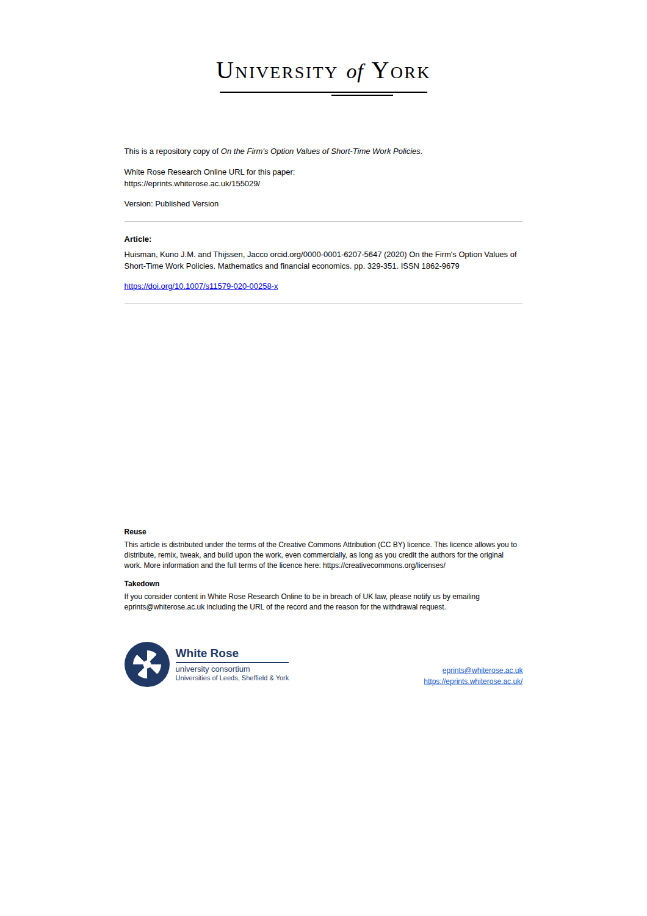University of York
This is a repository copy of On the Firm's Option Values of Short-Time Work Policies.
White Rose Research Online URL for this paper:
https://eprints.whiterose.ac.uk/155029/
Version: Published Version
Article:
Huisman, Kuno J.M. and Thijssen, Jacco orcid.org/0000-0001-6207-5647 (2020) On the Firm's Option Values of Short-Time Work Policies. Mathematics and financial economics. pp. 329-351. ISSN 1862-9679
https://doi.org/10.1007/s11579-020-00258-x
Reuse
This article is distributed under the terms of the Creative Commons Attribution (CC BY) licence. This licence allows you to distribute, remix, tweak, and build upon the work, even commercially, as long as you credit the authors for the original work. More information and the full terms of the licence here: https://creativecommons.org/licenses/
Takedown
If you consider content in White Rose Research Online to be in breach of UK law, please notify us by emailing eprints@whiterose.ac.uk including the URL of the record and the reason for the withdrawal request.
White Rose
university consortium
Universities of Leeds, Sheffield & York
eprints@whiterose.ac.uk
https://eprints.whiterose.ac.uk/